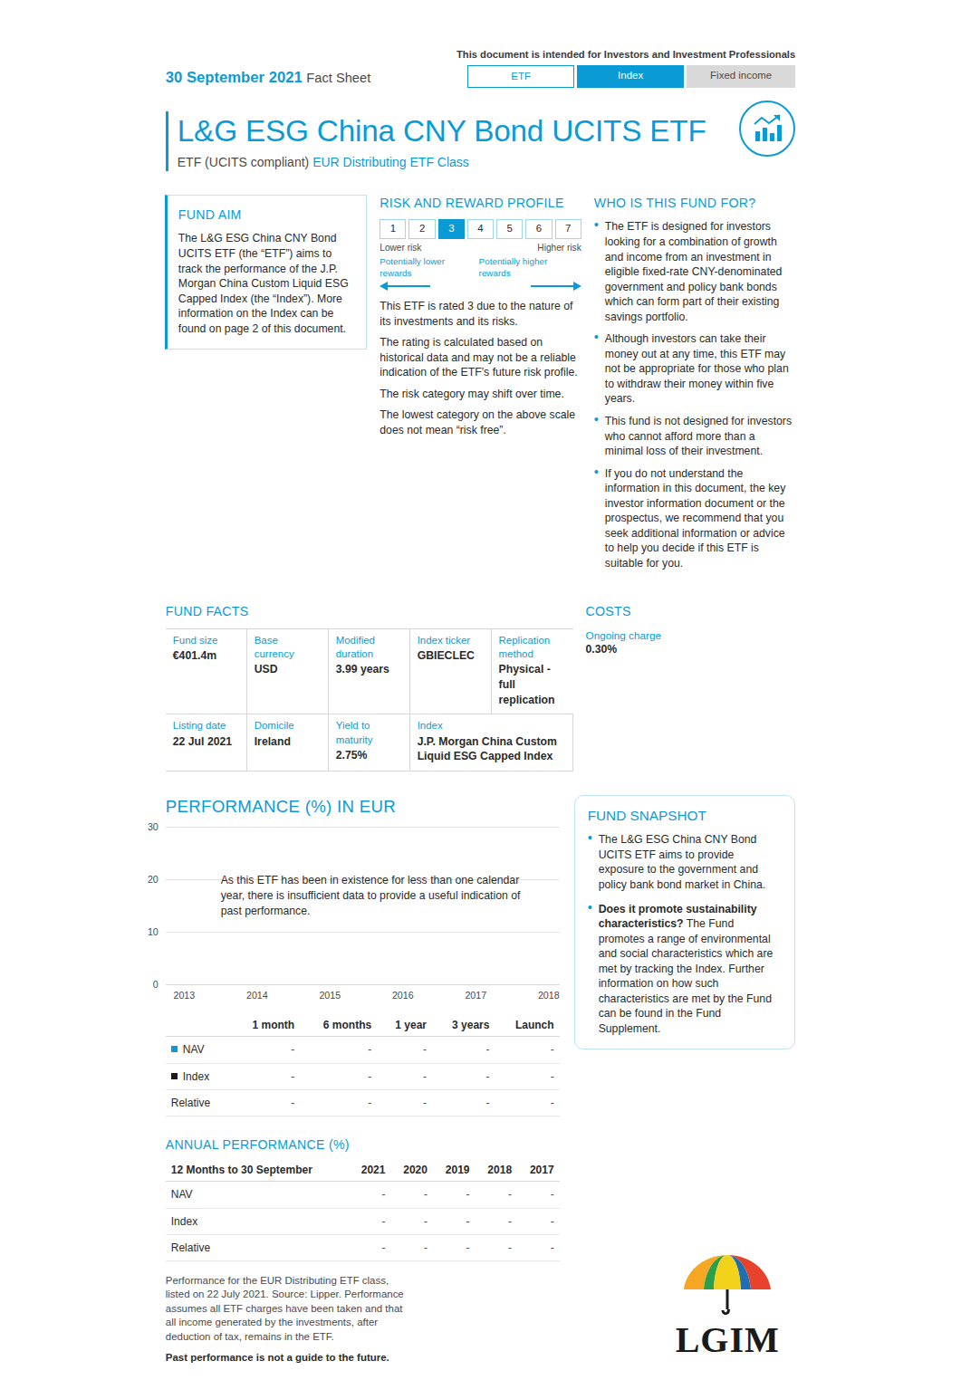This document is intended for Investors and Investment Professionals
30 September 2021 Fact Sheet
ETF
Index
Fixed income
L&G ESG China CNY Bond UCITS ETF
ETF (UCITS compliant) EUR Distributing ETF Class
Fund aim
The L&G ESG China CNY Bond UCITS ETF (the “ETF”) aims to track the performance of the J.P. Morgan China Custom Liquid ESG Capped Index (the “Index”). More information on the Index can be found on page 2 of this document.
Risk and reward profile
1
2
3
4
5
6
7
Lower risk Higher risk
Potentially lower rewards Potentially higher rewards
This ETF is rated 3 due to the nature of its investments and its risks.
The rating is calculated based on historical data and may not be a reliable indication of the ETF’s future risk profile.
The risk category may shift over time.
The lowest category on the above scale does not mean “risk free”.
Who is this fund for?
The ETF is designed for investors looking for a combination of growth and income from an investment in eligible fixed-rate CNY-denominated government and policy bank bonds which can form part of their existing savings portfolio.
Although investors can take their money out at any time, this ETF may not be appropriate for those who plan to withdraw their money within five years.
This fund is not designed for investors who cannot afford more than a minimal loss of their investment.
If you do not understand the information in this document, the key investor information document or the prospectus, we recommend that you seek additional information or advice to help you decide if this ETF is suitable for you.
Fund facts
Fund size
€401.4m
Base currency
USD
Modified duration
3.99 years
Index ticker
GBIECLEC
Replication method
Physical - full replication
Listing date
22 Jul 2021
Domicile
Ireland
Yield to maturity
2.75%
Index
J.P. Morgan China Custom Liquid ESG Capped Index
Costs
Ongoing charge
0.30%
Performance (%) in EUR
30
20
10
0
As this ETF has been in existence for less than one calendar year, there is insufficient data to provide a useful indication of past performance.
201320142015201620172018
| | 1 month | 6 months | 1 year | 3 years | Launch |
| --- | --- | --- | --- | --- | --- |
| NAV | - | - | - | - | - |
| Index | - | - | - | - | - |
| Relative | - | - | - | - | - |
Annual performance (%)
| 12 Months to 30 September | 2021 | 2020 | 2019 | 2018 | 2017 |
| --- | --- | --- | --- | --- | --- |
| NAV | - | - | - | - | - |
| Index | - | - | - | - | - |
| Relative | - | - | - | - | - |
Performance for the EUR Distributing ETF class, listed on 22 July 2021. Source: Lipper. Performance assumes all ETF charges have been taken and that all income generated by the investments, after deduction of tax, remains in the ETF.
Past performance is not a guide to the future.
Fund snapshot
The L&G ESG China CNY Bond UCITS ETF aims to provide exposure to the government and policy bank bond market in China.
Does it promote sustainability characteristics? The Fund promotes a range of environmental and social characteristics which are met by tracking the Index. Further information on how such characteristics are met by the Fund can be found in the Fund Supplement.
LGIM